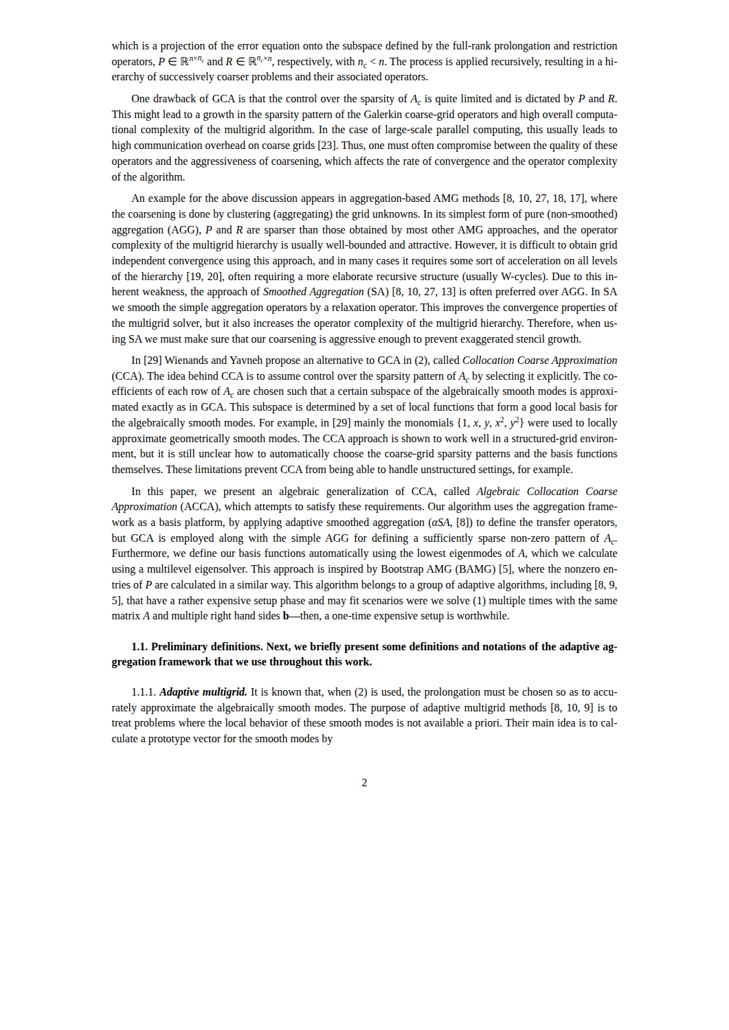which is a projection of the error equation onto the subspace defined by the full-rank prolongation and restriction operators, P ∈ ℝn×nc and R ∈ ℝnc×n, respectively, with nc < n. The process is applied recursively, resulting in a hierarchy of successively coarser problems and their associated operators.
One drawback of GCA is that the control over the sparsity of Ac is quite limited and is dictated by P and R. This might lead to a growth in the sparsity pattern of the Galerkin coarse-grid operators and high overall computational complexity of the multigrid algorithm. In the case of large-scale parallel computing, this usually leads to high communication overhead on coarse grids [23]. Thus, one must often compromise between the quality of these operators and the aggressiveness of coarsening, which affects the rate of convergence and the operator complexity of the algorithm.
An example for the above discussion appears in aggregation-based AMG methods [8, 10, 27, 18, 17], where the coarsening is done by clustering (aggregating) the grid unknowns. In its simplest form of pure (non-smoothed) aggregation (AGG), P and R are sparser than those obtained by most other AMG approaches, and the operator complexity of the multigrid hierarchy is usually well-bounded and attractive. However, it is difficult to obtain grid independent convergence using this approach, and in many cases it requires some sort of acceleration on all levels of the hierarchy [19, 20], often requiring a more elaborate recursive structure (usually W-cycles). Due to this inherent weakness, the approach of Smoothed Aggregation (SA) [8, 10, 27, 13] is often preferred over AGG. In SA we smooth the simple aggregation operators by a relaxation operator. This improves the convergence properties of the multigrid solver, but it also increases the operator complexity of the multigrid hierarchy. Therefore, when using SA we must make sure that our coarsening is aggressive enough to prevent exaggerated stencil growth.
In [29] Wienands and Yavneh propose an alternative to GCA in (2), called Collocation Coarse Approximation (CCA). The idea behind CCA is to assume control over the sparsity pattern of Ac by selecting it explicitly. The coefficients of each row of Ac are chosen such that a certain subspace of the algebraically smooth modes is approximated exactly as in GCA. This subspace is determined by a set of local functions that form a good local basis for the algebraically smooth modes. For example, in [29] mainly the monomials {1, x, y, x2, y2} were used to locally approximate geometrically smooth modes. The CCA approach is shown to work well in a structured-grid environment, but it is still unclear how to automatically choose the coarse-grid sparsity patterns and the basis functions themselves. These limitations prevent CCA from being able to handle unstructured settings, for example.
In this paper, we present an algebraic generalization of CCA, called Algebraic Collocation Coarse Approximation (ACCA), which attempts to satisfy these requirements. Our algorithm uses the aggregation framework as a basis platform, by applying adaptive smoothed aggregation (αSA, [8]) to define the transfer operators, but GCA is employed along with the simple AGG for defining a sufficiently sparse non-zero pattern of Ac. Furthermore, we define our basis functions automatically using the lowest eigenmodes of A, which we calculate using a multilevel eigensolver. This approach is inspired by Bootstrap AMG (BAMG) [5], where the nonzero entries of P are calculated in a similar way. This algorithm belongs to a group of adaptive algorithms, including [8, 9, 5], that have a rather expensive setup phase and may fit scenarios were we solve (1) multiple times with the same matrix A and multiple right hand sides b—then, a one-time expensive setup is worthwhile.
1.1. Preliminary definitions. Next, we briefly present some definitions and notations of the adaptive aggregation framework that we use throughout this work.
1.1.1. Adaptive multigrid. It is known that, when (2) is used, the prolongation must be chosen so as to accurately approximate the algebraically smooth modes. The purpose of adaptive multigrid methods [8, 10, 9] is to treat problems where the local behavior of these smooth modes is not available a priori. Their main idea is to calculate a prototype vector for the smooth modes by
2